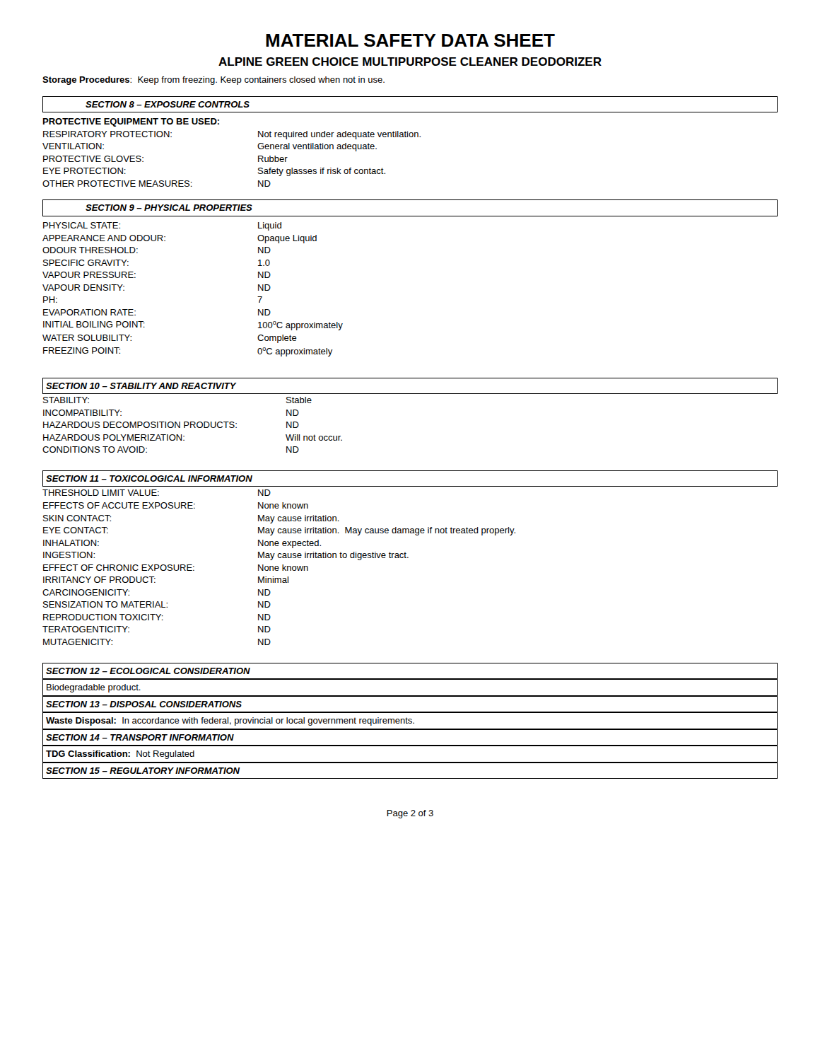MATERIAL SAFETY DATA SHEET
ALPINE GREEN CHOICE MULTIPURPOSE CLEANER DEODORIZER
Storage Procedures: Keep from freezing. Keep containers closed when not in use.
SECTION 8 – EXPOSURE CONTROLS
PROTECTIVE EQUIPMENT TO BE USED:
| RESPIRATORY PROTECTION: | Not required under adequate ventilation. |
| VENTILATION: | General ventilation adequate. |
| PROTECTIVE GLOVES: | Rubber |
| EYE PROTECTION: | Safety glasses if risk of contact. |
| OTHER PROTECTIVE MEASURES: | ND |
SECTION 9 – PHYSICAL PROPERTIES
| PHYSICAL STATE: | Liquid |
| APPEARANCE AND ODOUR: | Opaque Liquid |
| ODOUR THRESHOLD: | ND |
| SPECIFIC GRAVITY: | 1.0 |
| VAPOUR PRESSURE: | ND |
| VAPOUR DENSITY: | ND |
| PH: | 7 |
| EVAPORATION RATE: | ND |
| INITIAL BOILING POINT: | 100 o C approximately |
| WATER SOLUBILITY: | Complete |
| FREEZING POINT: | 0 o C approximately |
SECTION 10 – STABILITY AND REACTIVITY
| STABILITY: | Stable |
| INCOMPATIBILITY: | ND |
| HAZARDOUS DECOMPOSITION PRODUCTS: | ND |
| HAZARDOUS POLYMERIZATION: | Will not occur. |
| CONDITIONS TO AVOID: | ND |
SECTION 11 – TOXICOLOGICAL INFORMATION
| THRESHOLD LIMIT VALUE: | ND |
| EFFECTS OF ACCUTE EXPOSURE: | None known |
| SKIN CONTACT: | May cause irritation. |
| EYE CONTACT: | May cause irritation. May cause damage if not treated properly. |
| INHALATION: | None expected. |
| INGESTION: | May cause irritation to digestive tract. |
| EFFECT OF CHRONIC EXPOSURE: | None known |
| IRRITANCY OF PRODUCT: | Minimal |
| CARCINOGENICITY: | ND |
| SENSIZATION TO MATERIAL: | ND |
| REPRODUCTION TOXICITY: | ND |
| TERATOGENTICITY: | ND |
| MUTAGENICITY: | ND |
SECTION 12 – ECOLOGICAL CONSIDERATION
Biodegradable product.
SECTION 13 – DISPOSAL CONSIDERATIONS
Waste Disposal: In accordance with federal, provincial or local government requirements.
SECTION 14 – TRANSPORT INFORMATION
TDG Classification: Not Regulated
SECTION 15 – REGULATORY INFORMATION
Page 2 of 3